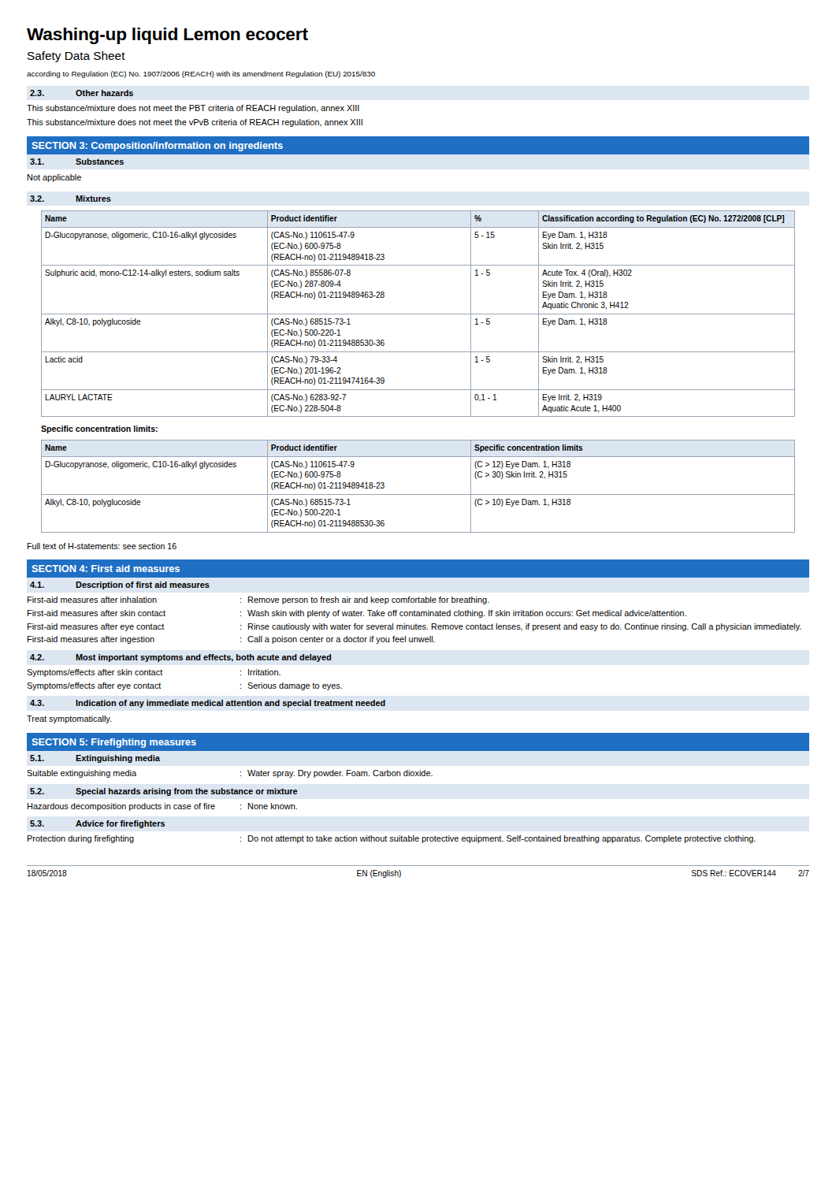Washing-up liquid Lemon ecocert
Safety Data Sheet
according to Regulation (EC) No. 1907/2006 (REACH) with its amendment Regulation (EU) 2015/830
2.3. Other hazards
This substance/mixture does not meet the PBT criteria of REACH regulation, annex XIII
This substance/mixture does not meet the vPvB criteria of REACH regulation, annex XIII
SECTION 3: Composition/information on ingredients
3.1. Substances
Not applicable
3.2. Mixtures
| Name | Product identifier | % | Classification according to Regulation (EC) No. 1272/2008 [CLP] |
| --- | --- | --- | --- |
| D-Glucopyranose, oligomeric, C10-16-alkyl glycosides | (CAS-No.) 110615-47-9 (EC-No.) 600-975-8 (REACH-no) 01-2119489418-23 | 5 - 15 | Eye Dam. 1, H318 Skin Irrit. 2, H315 |
| Sulphuric acid, mono-C12-14-alkyl esters, sodium salts | (CAS-No.) 85586-07-8 (EC-No.) 287-809-4 (REACH-no) 01-2119489463-28 | 1 - 5 | Acute Tox. 4 (Oral), H302 Skin Irrit. 2, H315 Eye Dam. 1, H318 Aquatic Chronic 3, H412 |
| Alkyl, C8-10, polyglucoside | (CAS-No.) 68515-73-1 (EC-No.) 500-220-1 (REACH-no) 01-2119488530-36 | 1 - 5 | Eye Dam. 1, H318 |
| Lactic acid | (CAS-No.) 79-33-4 (EC-No.) 201-196-2 (REACH-no) 01-2119474164-39 | 1 - 5 | Skin Irrit. 2, H315 Eye Dam. 1, H318 |
| LAURYL LACTATE | (CAS-No.) 6283-92-7 (EC-No.) 228-504-8 | 0,1 - 1 | Eye Irrit. 2, H319 Aquatic Acute 1, H400 |
Specific concentration limits:
| Name | Product identifier | Specific concentration limits |
| --- | --- | --- |
| D-Glucopyranose, oligomeric, C10-16-alkyl glycosides | (CAS-No.) 110615-47-9 (EC-No.) 600-975-8 (REACH-no) 01-2119489418-23 | (C > 12) Eye Dam. 1, H318 (C > 30) Skin Irrit. 2, H315 |
| Alkyl, C8-10, polyglucoside | (CAS-No.) 68515-73-1 (EC-No.) 500-220-1 (REACH-no) 01-2119488530-36 | (C > 10) Eye Dam. 1, H318 |
Full text of H-statements: see section 16
SECTION 4: First aid measures
4.1. Description of first aid measures
First-aid measures after inhalation
:
Remove person to fresh air and keep comfortable for breathing.
First-aid measures after skin contact
:
Wash skin with plenty of water. Take off contaminated clothing. If skin irritation occurs: Get medical advice/attention.
First-aid measures after eye contact
:
Rinse cautiously with water for several minutes. Remove contact lenses, if present and easy to do. Continue rinsing. Call a physician immediately.
First-aid measures after ingestion
:
Call a poison center or a doctor if you feel unwell.
4.2. Most important symptoms and effects, both acute and delayed
Symptoms/effects after skin contact
:
Irritation.
Symptoms/effects after eye contact
:
Serious damage to eyes.
4.3. Indication of any immediate medical attention and special treatment needed
Treat symptomatically.
SECTION 5: Firefighting measures
5.1. Extinguishing media
Suitable extinguishing media
:
Water spray. Dry powder. Foam. Carbon dioxide.
5.2. Special hazards arising from the substance or mixture
Hazardous decomposition products in case of fire
:
None known.
5.3. Advice for firefighters
Protection during firefighting
:
Do not attempt to take action without suitable protective equipment. Self-contained breathing apparatus. Complete protective clothing.
18/05/2018
EN (English)
SDS Ref.: ECOVER144 2/7